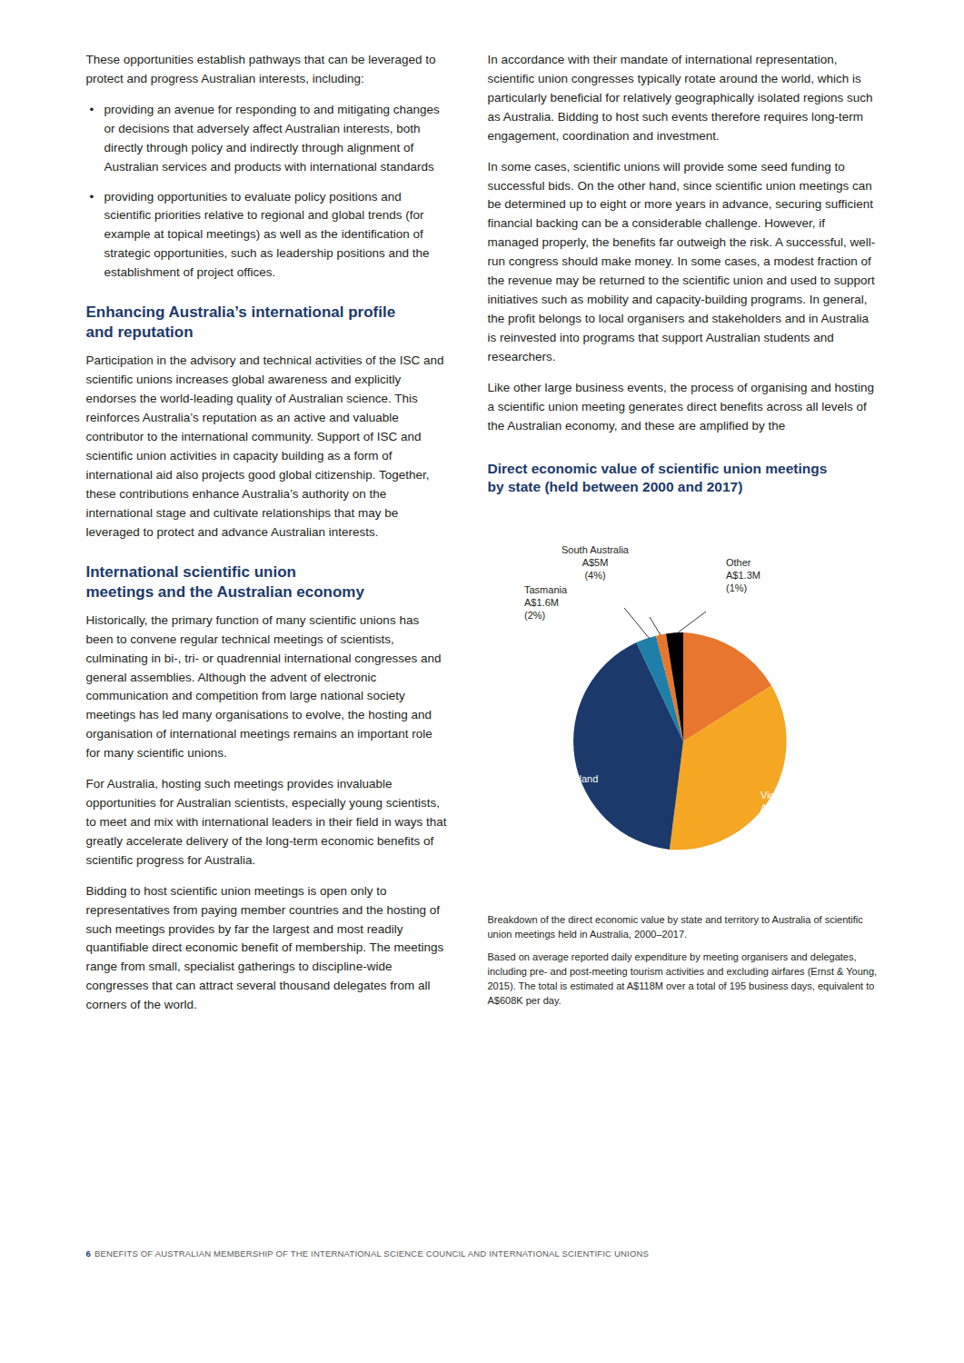These opportunities establish pathways that can be leveraged to protect and progress Australian interests, including:
providing an avenue for responding to and mitigating changes or decisions that adversely affect Australian interests, both directly through policy and indirectly through alignment of Australian services and products with international standards
providing opportunities to evaluate policy positions and scientific priorities relative to regional and global trends (for example at topical meetings) as well as the identification of strategic opportunities, such as leadership positions and the establishment of project offices.
Enhancing Australia’s international profile
and reputation
Participation in the advisory and technical activities of the ISC and scientific unions increases global awareness and explicitly endorses the world-leading quality of Australian science. This reinforces Australia’s reputation as an active and valuable contributor to the international community. Support of ISC and scientific union activities in capacity building as a form of international aid also projects good global citizenship. Together, these contributions enhance Australia’s authority on the international stage and cultivate relationships that may be leveraged to protect and advance Australian interests.
International scientific union
meetings and the Australian economy
Historically, the primary function of many scientific unions has been to convene regular technical meetings of scientists, culminating in bi-, tri- or quadrennial international congresses and general assemblies. Although the advent of electronic communication and competition from large national society meetings has led many organisations to evolve, the hosting and organisation of international meetings remains an important role for many scientific unions.
For Australia, hosting such meetings provides invaluable opportunities for Australian scientists, especially young scientists, to meet and mix with international leaders in their field in ways that greatly accelerate delivery of the long-term economic benefits of scientific progress for Australia.
Bidding to host scientific union meetings is open only to representatives from paying member countries and the hosting of such meetings provides by far the largest and most readily quantifiable direct economic benefit of membership. The meetings range from small, specialist gatherings to discipline-wide congresses that can attract several thousand delegates from all corners of the world.
In accordance with their mandate of international representation, scientific union congresses typically rotate around the world, which is particularly beneficial for relatively geographically isolated regions such as Australia. Bidding to host such events therefore requires long-term engagement, coordination and investment.
In some cases, scientific unions will provide some seed funding to successful bids. On the other hand, since scientific union meetings can be determined up to eight or more years in advance, securing sufficient financial backing can be a considerable challenge. However, if managed properly, the benefits far outweigh the risk. A successful, well-run congress should make money. In some cases, a modest fraction of the revenue may be returned to the scientific union and used to support initiatives such as mobility and capacity-building programs. In general, the profit belongs to local organisers and stakeholders and in Australia is reinvested into programs that support Australian students and researchers.
Like other large business events, the process of organising and hosting a scientific union meeting generates direct benefits across all levels of the Australian economy, and these are amplified by the
Direct economic value of scientific union meetings
by state (held between 2000 and 2017)
South Australia A$5M (4%) Tasmania A$1.6M (2%) Other A$1.3M (1%) New South Wales A$17.8M (15%) Victoria A$43M (37%) Queensland A$47.2M (41%)
Breakdown of the direct economic value by state and territory to Australia of scientific union meetings held in Australia, 2000–2017.
Based on average reported daily expenditure by meeting organisers and delegates, including pre- and post-meeting tourism activities and excluding airfares (Ernst & Young, 2015). The total is estimated at A$118M over a total of 195 business days, equivalent to A$608K per day.
6 BENEFITS OF AUSTRALIAN MEMBERSHIP OF THE INTERNATIONAL SCIENCE COUNCIL AND INTERNATIONAL SCIENTIFIC UNIONS